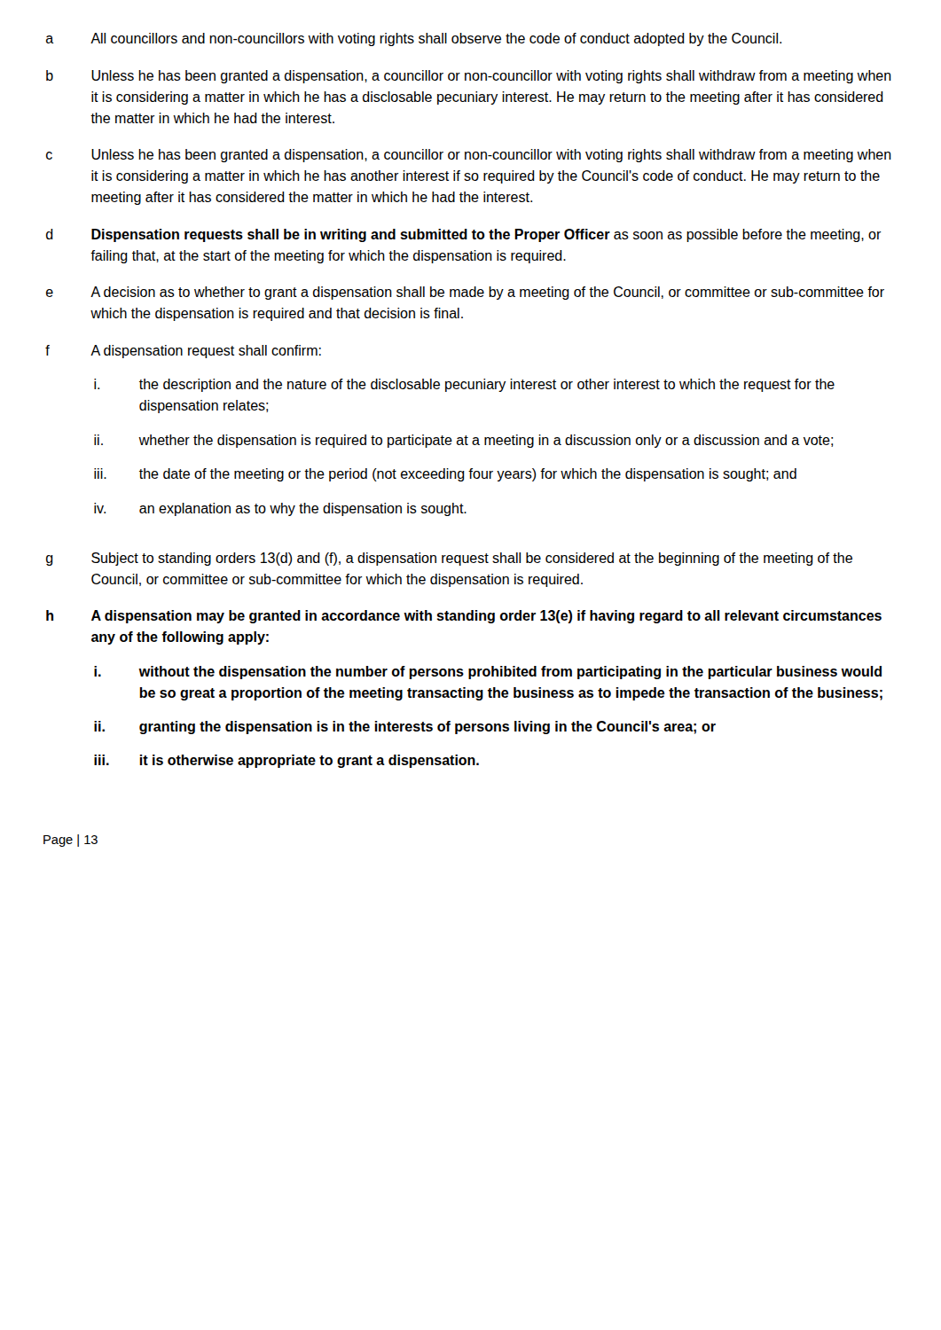a
All councillors and non-councillors with voting rights shall observe the code of conduct adopted by the Council.
b
Unless he has been granted a dispensation, a councillor or non-councillor with voting rights shall withdraw from a meeting when it is considering a matter in which he has a disclosable pecuniary interest. He may return to the meeting after it has considered the matter in which he had the interest.
c
Unless he has been granted a dispensation, a councillor or non-councillor with voting rights shall withdraw from a meeting when it is considering a matter in which he has another interest if so required by the Council's code of conduct. He may return to the meeting after it has considered the matter in which he had the interest.
d
Dispensation requests shall be in writing and submitted to the Proper Officer as soon as possible before the meeting, or failing that, at the start of the meeting for which the dispensation is required.
e
A decision as to whether to grant a dispensation shall be made by a meeting of the Council, or committee or sub-committee for which the dispensation is required and that decision is final.
f
A dispensation request shall confirm:
i.
the description and the nature of the disclosable pecuniary interest or other interest to which the request for the dispensation relates;
ii.
whether the dispensation is required to participate at a meeting in a discussion only or a discussion and a vote;
iii.
the date of the meeting or the period (not exceeding four years) for which the dispensation is sought; and
iv.
an explanation as to why the dispensation is sought.
g
Subject to standing orders 13(d) and (f), a dispensation request shall be considered at the beginning of the meeting of the Council, or committee or sub-committee for which the dispensation is required.
h
A dispensation may be granted in accordance with standing order 13(e) if having regard to all relevant circumstances any of the following apply:
i.
without the dispensation the number of persons prohibited from participating in the particular business would be so great a proportion of the meeting transacting the business as to impede the transaction of the business;
ii.
granting the dispensation is in the interests of persons living in the Council's area; or
iii.
it is otherwise appropriate to grant a dispensation.
Page | 13